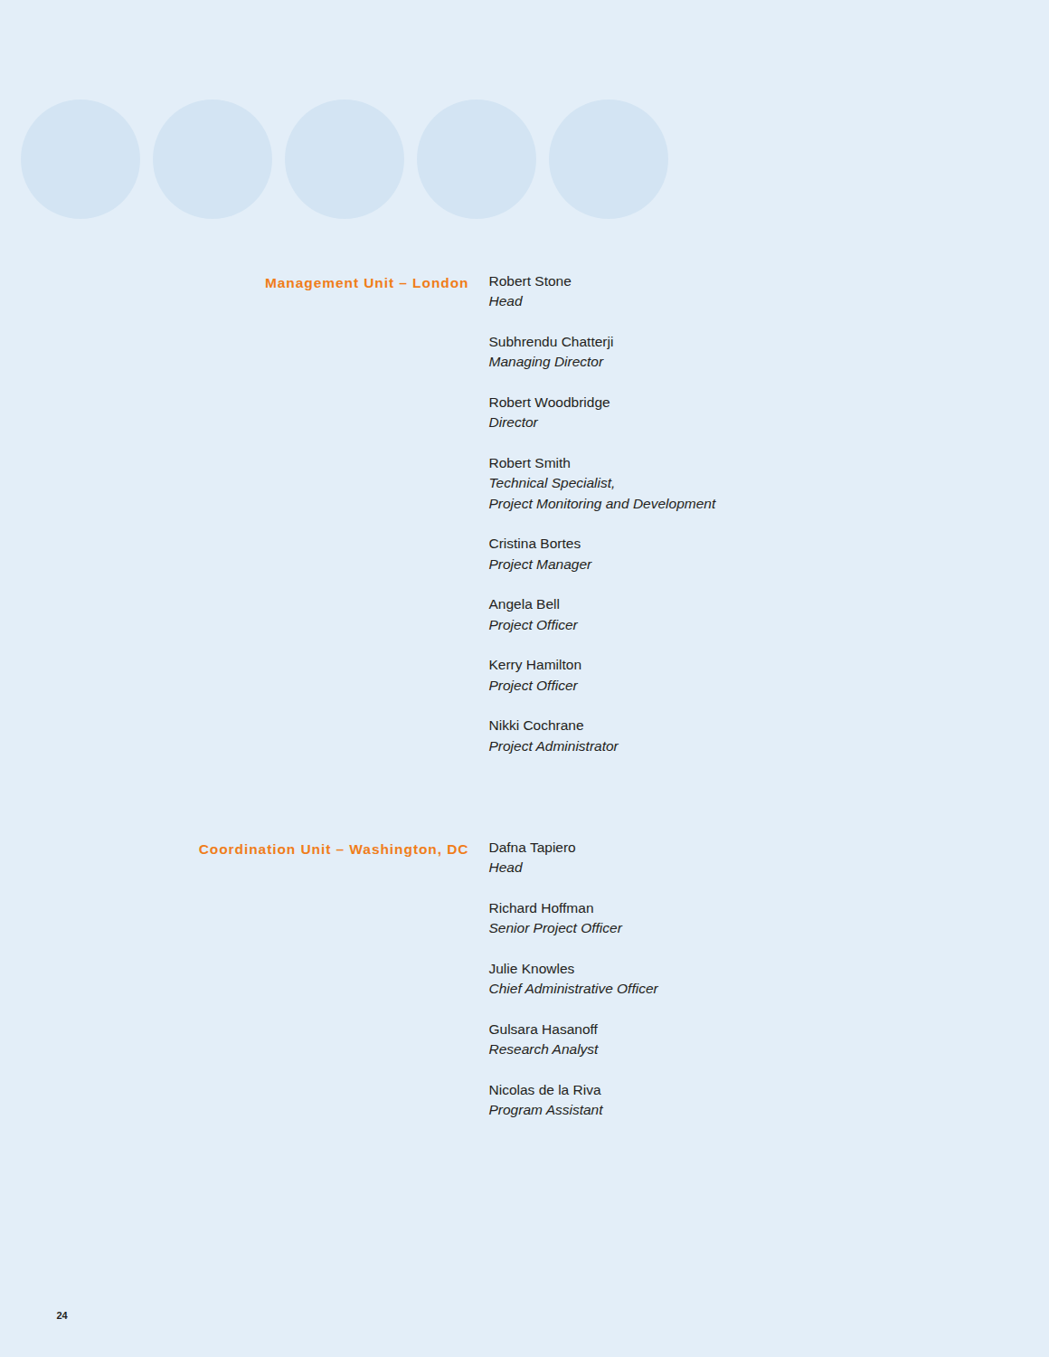Management Unit – London
Robert Stone Head
Subhrendu Chatterji Managing Director
Robert Woodbridge Director
Robert Smith Technical Specialist,
Project Monitoring and Development
Cristina Bortes Project Manager
Angela Bell Project Officer
Kerry Hamilton Project Officer
Nikki Cochrane Project Administrator
Coordination Unit – Washington, DC
Dafna Tapiero Head
Richard Hoffman Senior Project Officer
Julie Knowles Chief Administrative Officer
Gulsara Hasanoff Research Analyst
Nicolas de la Riva Program Assistant
24